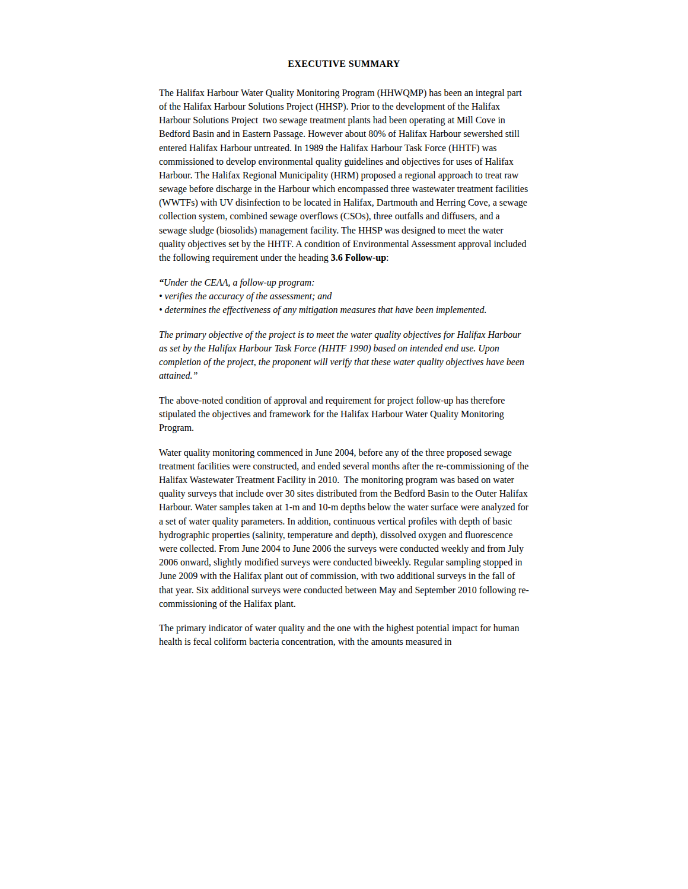EXECUTIVE SUMMARY
The Halifax Harbour Water Quality Monitoring Program (HHWQMP) has been an integral part of the Halifax Harbour Solutions Project (HHSP). Prior to the development of the Halifax Harbour Solutions Project two sewage treatment plants had been operating at Mill Cove in Bedford Basin and in Eastern Passage. However about 80% of Halifax Harbour sewershed still entered Halifax Harbour untreated. In 1989 the Halifax Harbour Task Force (HHTF) was commissioned to develop environmental quality guidelines and objectives for uses of Halifax Harbour. The Halifax Regional Municipality (HRM) proposed a regional approach to treat raw sewage before discharge in the Harbour which encompassed three wastewater treatment facilities (WWTFs) with UV disinfection to be located in Halifax, Dartmouth and Herring Cove, a sewage collection system, combined sewage overflows (CSOs), three outfalls and diffusers, and a sewage sludge (biosolids) management facility. The HHSP was designed to meet the water quality objectives set by the HHTF. A condition of Environmental Assessment approval included the following requirement under the heading 3.6 Follow-up:
“Under the CEAA, a follow-up program:
• verifies the accuracy of the assessment; and
• determines the effectiveness of any mitigation measures that have been implemented.
The primary objective of the project is to meet the water quality objectives for Halifax Harbour as set by the Halifax Harbour Task Force (HHTF 1990) based on intended end use. Upon completion of the project, the proponent will verify that these water quality objectives have been attained.”
The above-noted condition of approval and requirement for project follow-up has therefore stipulated the objectives and framework for the Halifax Harbour Water Quality Monitoring Program.
Water quality monitoring commenced in June 2004, before any of the three proposed sewage treatment facilities were constructed, and ended several months after the re-commissioning of the Halifax Wastewater Treatment Facility in 2010. The monitoring program was based on water quality surveys that include over 30 sites distributed from the Bedford Basin to the Outer Halifax Harbour. Water samples taken at 1-m and 10-m depths below the water surface were analyzed for a set of water quality parameters. In addition, continuous vertical profiles with depth of basic hydrographic properties (salinity, temperature and depth), dissolved oxygen and fluorescence were collected. From June 2004 to June 2006 the surveys were conducted weekly and from July 2006 onward, slightly modified surveys were conducted biweekly. Regular sampling stopped in June 2009 with the Halifax plant out of commission, with two additional surveys in the fall of that year. Six additional surveys were conducted between May and September 2010 following re-commissioning of the Halifax plant.
The primary indicator of water quality and the one with the highest potential impact for human health is fecal coliform bacteria concentration, with the amounts measured in